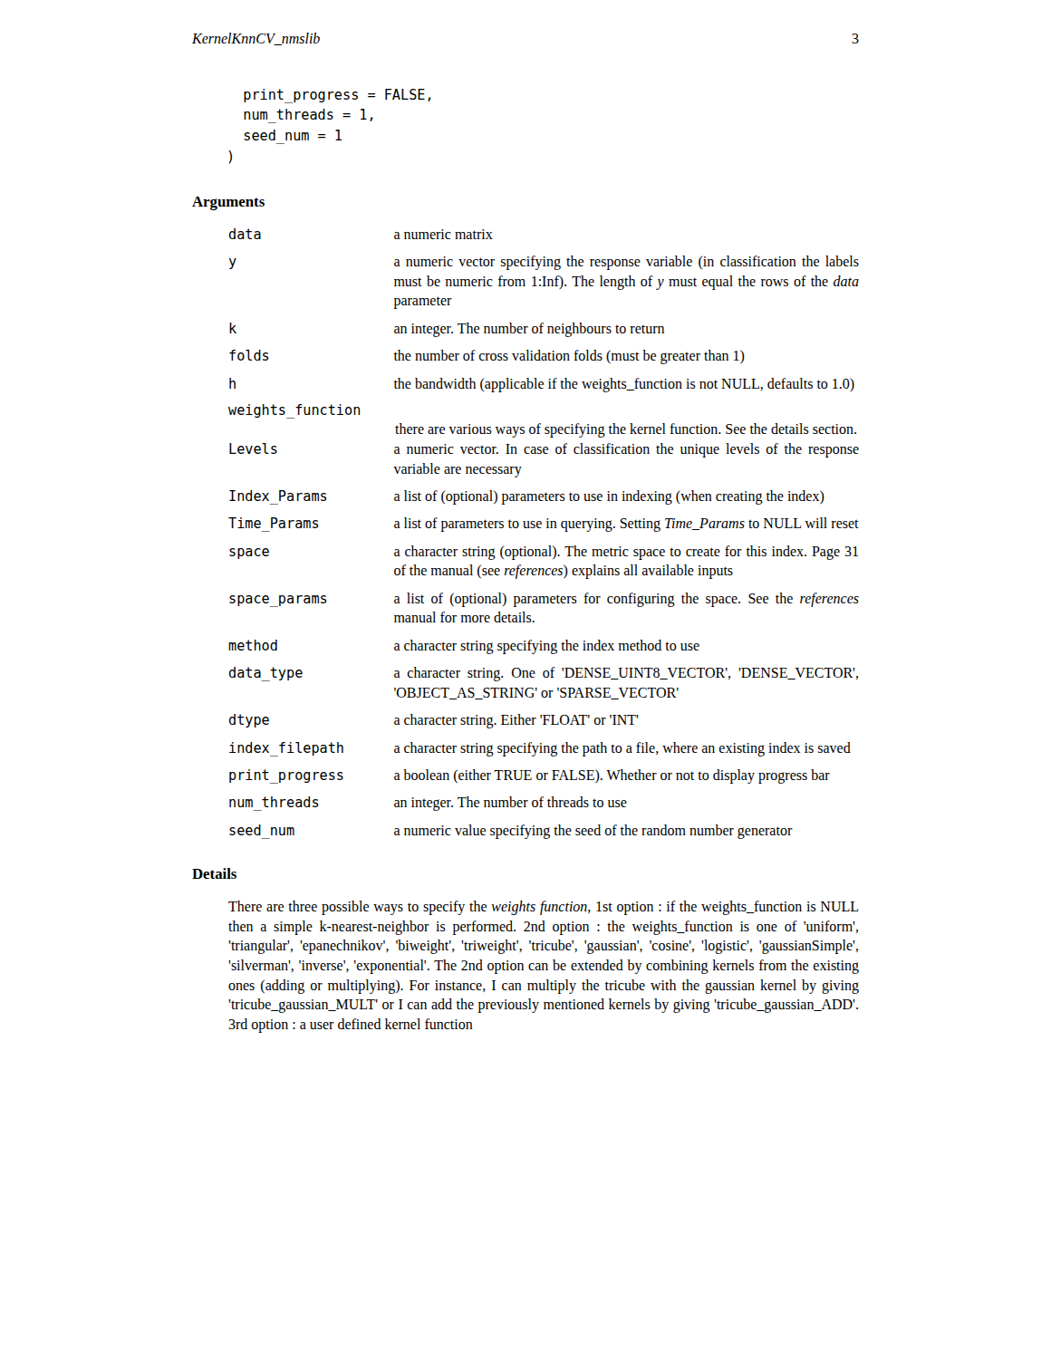KernelKnnCV_nmslib 3
  print_progress = FALSE,
  num_threads = 1,
  seed_num = 1
)
Arguments
data
a numeric matrix
y
a numeric vector specifying the response variable (in classification the labels must be numeric from 1:Inf). The length of y must equal the rows of the data parameter
k
an integer. The number of neighbours to return
folds
the number of cross validation folds (must be greater than 1)
h
the bandwidth (applicable if the weights_function is not NULL, defaults to 1.0)
weights_function
there are various ways of specifying the kernel function. See the details section.
Levels
a numeric vector. In case of classification the unique levels of the response variable are necessary
Index_Params
a list of (optional) parameters to use in indexing (when creating the index)
Time_Params
a list of parameters to use in querying. Setting Time_Params to NULL will reset
space
a character string (optional). The metric space to create for this index. Page 31 of the manual (see references) explains all available inputs
space_params
a list of (optional) parameters for configuring the space. See the references manual for more details.
method
a character string specifying the index method to use
data_type
a character string. One of 'DENSE_UINT8_VECTOR', 'DENSE_VECTOR', 'OBJECT_AS_STRING' or 'SPARSE_VECTOR'
dtype
a character string. Either 'FLOAT' or 'INT'
index_filepath
a character string specifying the path to a file, where an existing index is saved
print_progress
a boolean (either TRUE or FALSE). Whether or not to display progress bar
num_threads
an integer. The number of threads to use
seed_num
a numeric value specifying the seed of the random number generator
Details
There are three possible ways to specify the weights function, 1st option : if the weights_function is NULL then a simple k-nearest-neighbor is performed. 2nd option : the weights_function is one of 'uniform', 'triangular', 'epanechnikov', 'biweight', 'triweight', 'tricube', 'gaussian', 'cosine', 'logistic', 'gaussianSimple', 'silverman', 'inverse', 'exponential'. The 2nd option can be extended by combining kernels from the existing ones (adding or multiplying). For instance, I can multiply the tricube with the gaussian kernel by giving 'tricube_gaussian_MULT' or I can add the previously mentioned kernels by giving 'tricube_gaussian_ADD'. 3rd option : a user defined kernel function